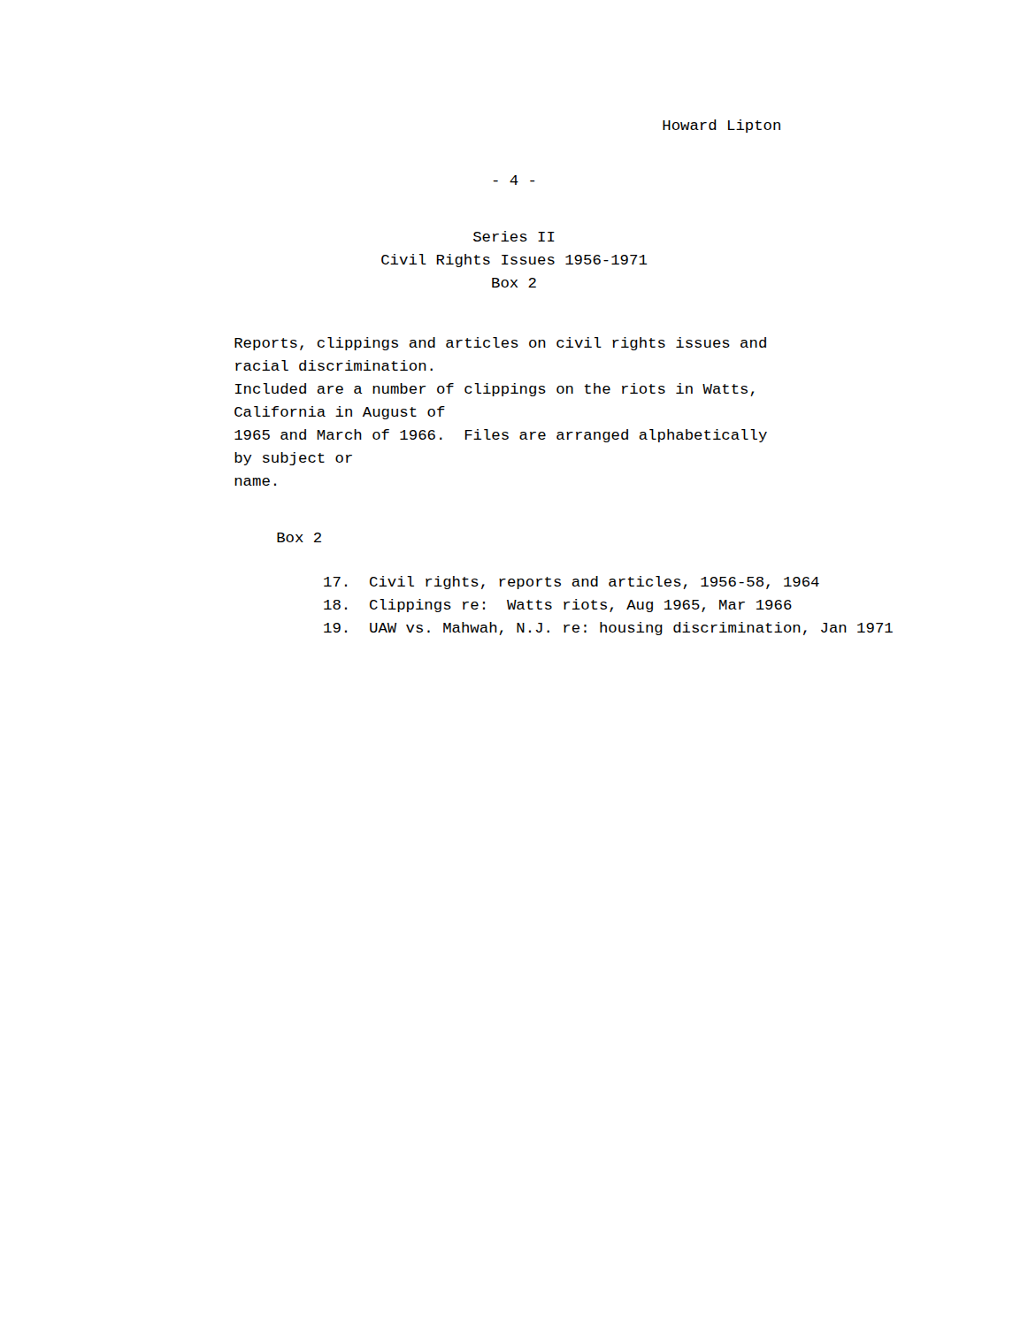Howard Lipton
- 4 -
Series II
Civil Rights Issues 1956-1971
Box 2
Reports, clippings and articles on civil rights issues and racial discrimination.
Included are a number of clippings on the riots in Watts, California in August of
1965 and March of 1966. Files are arranged alphabetically by subject or
name.
Box 2
17. Civil rights, reports and articles, 1956-58, 1964
18. Clippings re: Watts riots, Aug 1965, Mar 1966
19. UAW vs. Mahwah, N.J. re: housing discrimination, Jan 1971